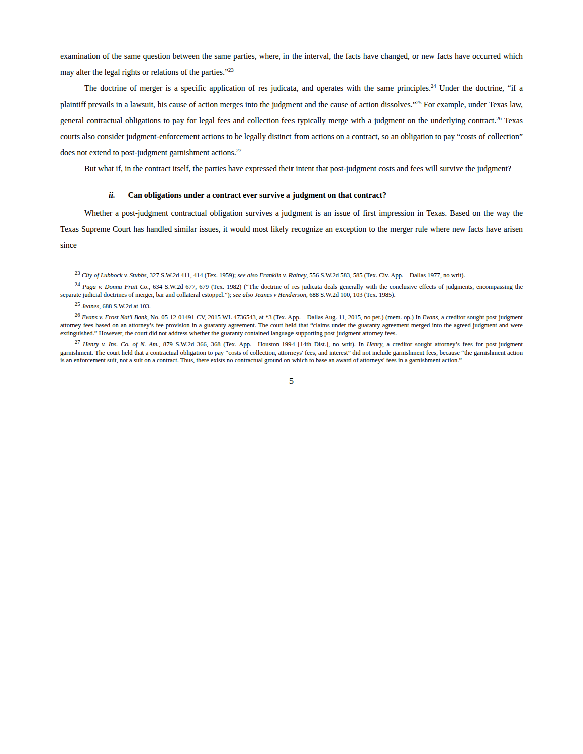examination of the same question between the same parties, where, in the interval, the facts have changed, or new facts have occurred which may alter the legal rights or relations of the parties.”23
The doctrine of merger is a specific application of res judicata, and operates with the same principles.24 Under the doctrine, “if a plaintiff prevails in a lawsuit, his cause of action merges into the judgment and the cause of action dissolves.”25 For example, under Texas law, general contractual obligations to pay for legal fees and collection fees typically merge with a judgment on the underlying contract.26 Texas courts also consider judgment-enforcement actions to be legally distinct from actions on a contract, so an obligation to pay “costs of collection” does not extend to post-judgment garnishment actions.27
But what if, in the contract itself, the parties have expressed their intent that post-judgment costs and fees will survive the judgment?
ii. Can obligations under a contract ever survive a judgment on that contract?
Whether a post-judgment contractual obligation survives a judgment is an issue of first impression in Texas. Based on the way the Texas Supreme Court has handled similar issues, it would most likely recognize an exception to the merger rule where new facts have arisen since
23 City of Lubbock v. Stubbs, 327 S.W.2d 411, 414 (Tex. 1959); see also Franklin v. Rainey, 556 S.W.2d 583, 585 (Tex. Civ. App.—Dallas 1977, no writ).
24 Puga v. Donna Fruit Co., 634 S.W.2d 677, 679 (Tex. 1982) (“The doctrine of res judicata deals generally with the conclusive effects of judgments, encompassing the separate judicial doctrines of merger, bar and collateral estoppel.”); see also Jeanes v Henderson, 688 S.W.2d 100, 103 (Tex. 1985).
25 Jeanes, 688 S.W.2d at 103.
26 Evans v. Frost Nat'l Bank, No. 05-12-01491-CV, 2015 WL 4736543, at *3 (Tex. App.—Dallas Aug. 11, 2015, no pet.) (mem. op.) In Evans, a creditor sought post-judgment attorney fees based on an attorney’s fee provision in a guaranty agreement. The court held that “claims under the guaranty agreement merged into the agreed judgment and were extinguished.” However, the court did not address whether the guaranty contained language supporting post-judgment attorney fees.
27 Henry v. Ins. Co. of N. Am., 879 S.W.2d 366, 368 (Tex. App.—Houston 1994 [14th Dist.], no writ). In Henry, a creditor sought attorney’s fees for post-judgment garnishment. The court held that a contractual obligation to pay “costs of collection, attorneys' fees, and interest” did not include garnishment fees, because “the garnishment action is an enforcement suit, not a suit on a contract. Thus, there exists no contractual ground on which to base an award of attorneys' fees in a garnishment action.”
5